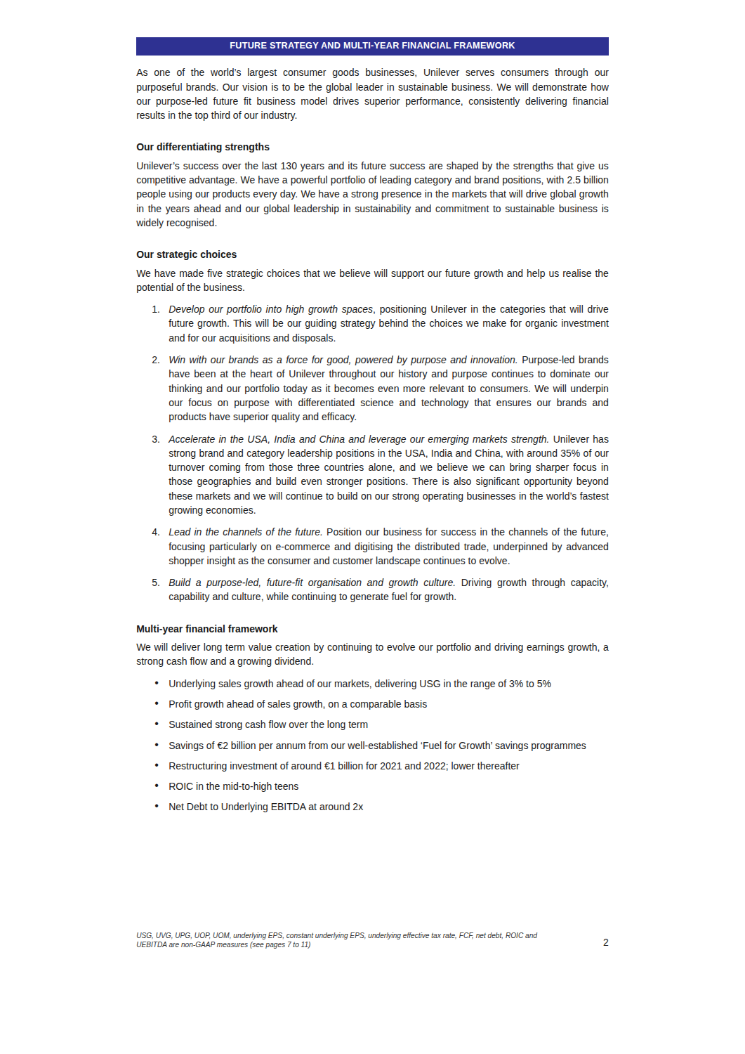FUTURE STRATEGY AND MULTI-YEAR FINANCIAL FRAMEWORK
As one of the world’s largest consumer goods businesses, Unilever serves consumers through our purposeful brands. Our vision is to be the global leader in sustainable business. We will demonstrate how our purpose-led future fit business model drives superior performance, consistently delivering financial results in the top third of our industry.
Our differentiating strengths
Unilever’s success over the last 130 years and its future success are shaped by the strengths that give us competitive advantage. We have a powerful portfolio of leading category and brand positions, with 2.5 billion people using our products every day. We have a strong presence in the markets that will drive global growth in the years ahead and our global leadership in sustainability and commitment to sustainable business is widely recognised.
Our strategic choices
We have made five strategic choices that we believe will support our future growth and help us realise the potential of the business.
Develop our portfolio into high growth spaces, positioning Unilever in the categories that will drive future growth. This will be our guiding strategy behind the choices we make for organic investment and for our acquisitions and disposals.
Win with our brands as a force for good, powered by purpose and innovation. Purpose-led brands have been at the heart of Unilever throughout our history and purpose continues to dominate our thinking and our portfolio today as it becomes even more relevant to consumers. We will underpin our focus on purpose with differentiated science and technology that ensures our brands and products have superior quality and efficacy.
Accelerate in the USA, India and China and leverage our emerging markets strength. Unilever has strong brand and category leadership positions in the USA, India and China, with around 35% of our turnover coming from those three countries alone, and we believe we can bring sharper focus in those geographies and build even stronger positions. There is also significant opportunity beyond these markets and we will continue to build on our strong operating businesses in the world’s fastest growing economies.
Lead in the channels of the future. Position our business for success in the channels of the future, focusing particularly on e-commerce and digitising the distributed trade, underpinned by advanced shopper insight as the consumer and customer landscape continues to evolve.
Build a purpose-led, future-fit organisation and growth culture. Driving growth through capacity, capability and culture, while continuing to generate fuel for growth.
Multi-year financial framework
We will deliver long term value creation by continuing to evolve our portfolio and driving earnings growth, a strong cash flow and a growing dividend.
Underlying sales growth ahead of our markets, delivering USG in the range of 3% to 5%
Profit growth ahead of sales growth, on a comparable basis
Sustained strong cash flow over the long term
Savings of €2 billion per annum from our well-established ‘Fuel for Growth’ savings programmes
Restructuring investment of around €1 billion for 2021 and 2022; lower thereafter
ROIC in the mid-to-high teens
Net Debt to Underlying EBITDA at around 2x
USG, UVG, UPG, UOP, UOM, underlying EPS, constant underlying EPS, underlying effective tax rate, FCF, net debt, ROIC and UEBITDA are non-GAAP measures (see pages 7 to 11)
2